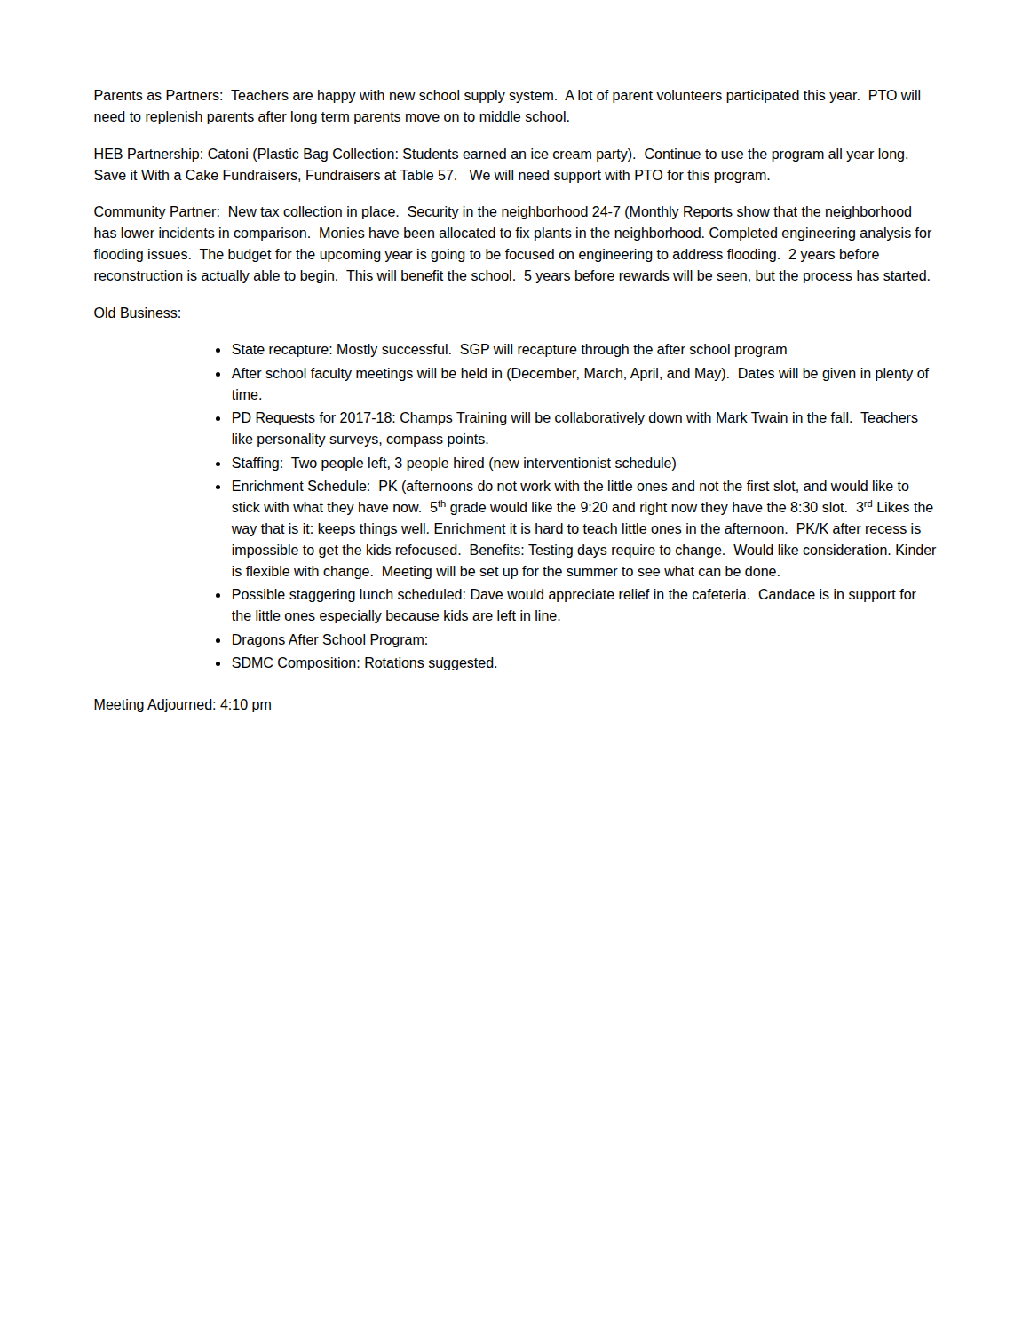Parents as Partners: Teachers are happy with new school supply system. A lot of parent volunteers participated this year. PTO will need to replenish parents after long term parents move on to middle school.
HEB Partnership: Catoni (Plastic Bag Collection: Students earned an ice cream party). Continue to use the program all year long. Save it With a Cake Fundraisers, Fundraisers at Table 57. We will need support with PTO for this program.
Community Partner: New tax collection in place. Security in the neighborhood 24-7 (Monthly Reports show that the neighborhood has lower incidents in comparison. Monies have been allocated to fix plants in the neighborhood. Completed engineering analysis for flooding issues. The budget for the upcoming year is going to be focused on engineering to address flooding. 2 years before reconstruction is actually able to begin. This will benefit the school. 5 years before rewards will be seen, but the process has started.
Old Business:
State recapture: Mostly successful. SGP will recapture through the after school program
After school faculty meetings will be held in (December, March, April, and May). Dates will be given in plenty of time.
PD Requests for 2017-18: Champs Training will be collaboratively down with Mark Twain in the fall. Teachers like personality surveys, compass points.
Staffing: Two people left, 3 people hired (new interventionist schedule)
Enrichment Schedule: PK (afternoons do not work with the little ones and not the first slot, and would like to stick with what they have now. 5th grade would like the 9:20 and right now they have the 8:30 slot. 3rd Likes the way that is it: keeps things well. Enrichment it is hard to teach little ones in the afternoon. PK/K after recess is impossible to get the kids refocused. Benefits: Testing days require to change. Would like consideration. Kinder is flexible with change. Meeting will be set up for the summer to see what can be done.
Possible staggering lunch scheduled: Dave would appreciate relief in the cafeteria. Candace is in support for the little ones especially because kids are left in line.
Dragons After School Program:
SDMC Composition: Rotations suggested.
Meeting Adjourned: 4:10 pm